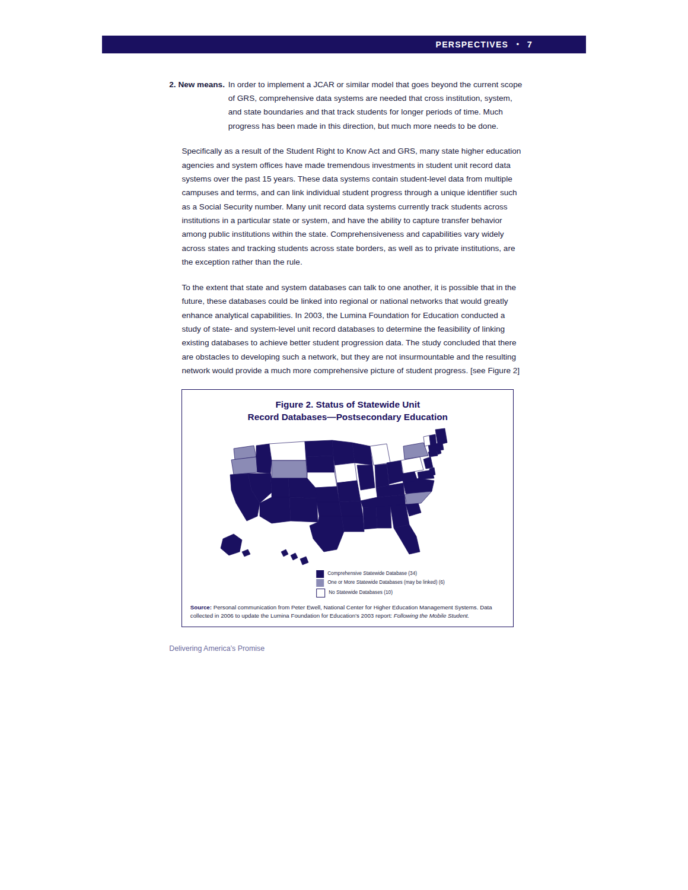PERSPECTIVES • 7
2. New means.
In order to implement a JCAR or similar model that goes beyond the current scope of GRS, comprehensive data systems are needed that cross institution, system, and state boundaries and that track students for longer periods of time. Much progress has been made in this direction, but much more needs to be done.
Specifically as a result of the Student Right to Know Act and GRS, many state higher education agencies and system offices have made tremendous investments in student unit record data systems over the past 15 years. These data systems contain student-level data from multiple campuses and terms, and can link individual student progress through a unique identifier such as a Social Security number. Many unit record data systems currently track students across institutions in a particular state or system, and have the ability to capture transfer behavior among public institutions within the state. Comprehensiveness and capabilities vary widely across states and tracking students across state borders, as well as to private institutions, are the exception rather than the rule.
To the extent that state and system databases can talk to one another, it is possible that in the future, these databases could be linked into regional or national networks that would greatly enhance analytical capabilities. In 2003, the Lumina Foundation for Education conducted a study of state- and system-level unit record databases to determine the feasibility of linking existing databases to achieve better student progression data. The study concluded that there are obstacles to developing such a network, but they are not insurmountable and the resulting network would provide a much more comprehensive picture of student progress. [see Figure 2]
Figure 2. Status of Statewide Unit
Record Databases—Postsecondary Education
Comprehensive Statewide Database (34)
One or More Statewide Databases (may be linked) (6)
No Statewide Databases (10)
Source: Personal communication from Peter Ewell, National Center for Higher Education Management Systems. Data collected in 2006 to update the Lumina Foundation for Education’s 2003 report: Following the Mobile Student.
Delivering America’s Promise